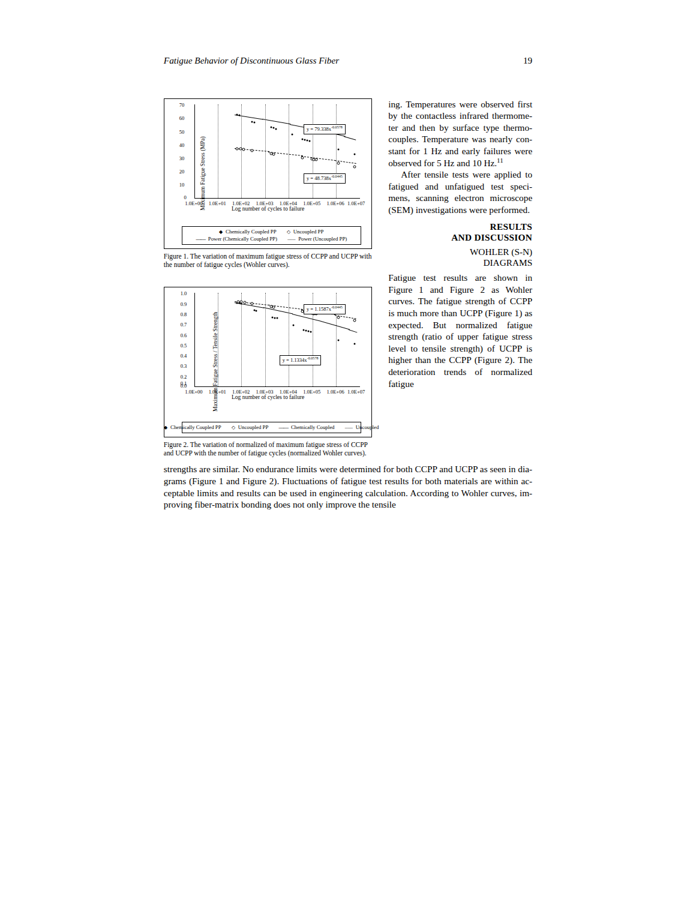Fatigue Behavior of Discontinuous Glass Fiber 19
Maximum Fatigue Stress (MPa)
70
60
50
40
30
20
10
0
1.0E+00
1.0E+01
1.0E+02
1.0E+03
1.0E+04
1.0E+05
1.0E+06
1.0E+07
y = 79.338x-0.0578
y = 48.738x-0.0445
Log number of cycles to failure
Chemically Coupled PP Uncoupled PP
Power (Chemically Coupled PP) Power (Uncoupled PP)
Figure 1. The variation of maximum fatigue stress of CCPP and UCPP with the number of fatigue cycles (Wohler curves).
Maximum Fatigue Stress / Tensile Strength
1.0
0.9
0.8
0.7
0.6
0.5
0.4
0.3
0.2
0.1
0.0
1.0E+00
1.0E+01
1.0E+02
1.0E+03
1.0E+04
1.0E+05
1.0E+06
1.0E+07
y = 1.1587x-0.0445
y = 1.1334x-0.0578
Log number of cycles to failure
Chemically Coupled PP Uncoupled PP Chemically Coupled Uncoupled
Figure 2. The variation of normalized of maximum fatigue stress of CCPP and UCPP with the number of fatigue cycles (normalized Wohler curves).
ing. Temperatures were observed first by the contactless infrared thermometer and then by surface type thermocouples. Temperature was nearly constant for 1 Hz and early failures were observed for 5 Hz and 10 Hz.11
After tensile tests were applied to fatigued and unfatigued test specimens, scanning electron microscope (SEM) investigations were performed.
RESULTS
AND DISCUSSION
WOHLER (S-N)
DIAGRAMS
Fatigue test results are shown in Figure 1 and Figure 2 as Wohler curves. The fatigue strength of CCPP is much more than UCPP (Figure 1) as expected. But normalized fatigue strength (ratio of upper fatigue stress level to tensile strength) of UCPP is higher than the CCPP (Figure 2). The deterioration trends of normalized fatigue
strengths are similar. No endurance limits were determined for both CCPP and UCPP as seen in diagrams (Figure 1 and Figure 2). Fluctuations of fatigue test results for both materials are within acceptable limits and results can be used in engineering calculation. According to Wohler curves, improving fiber-matrix bonding does not only improve the tensile